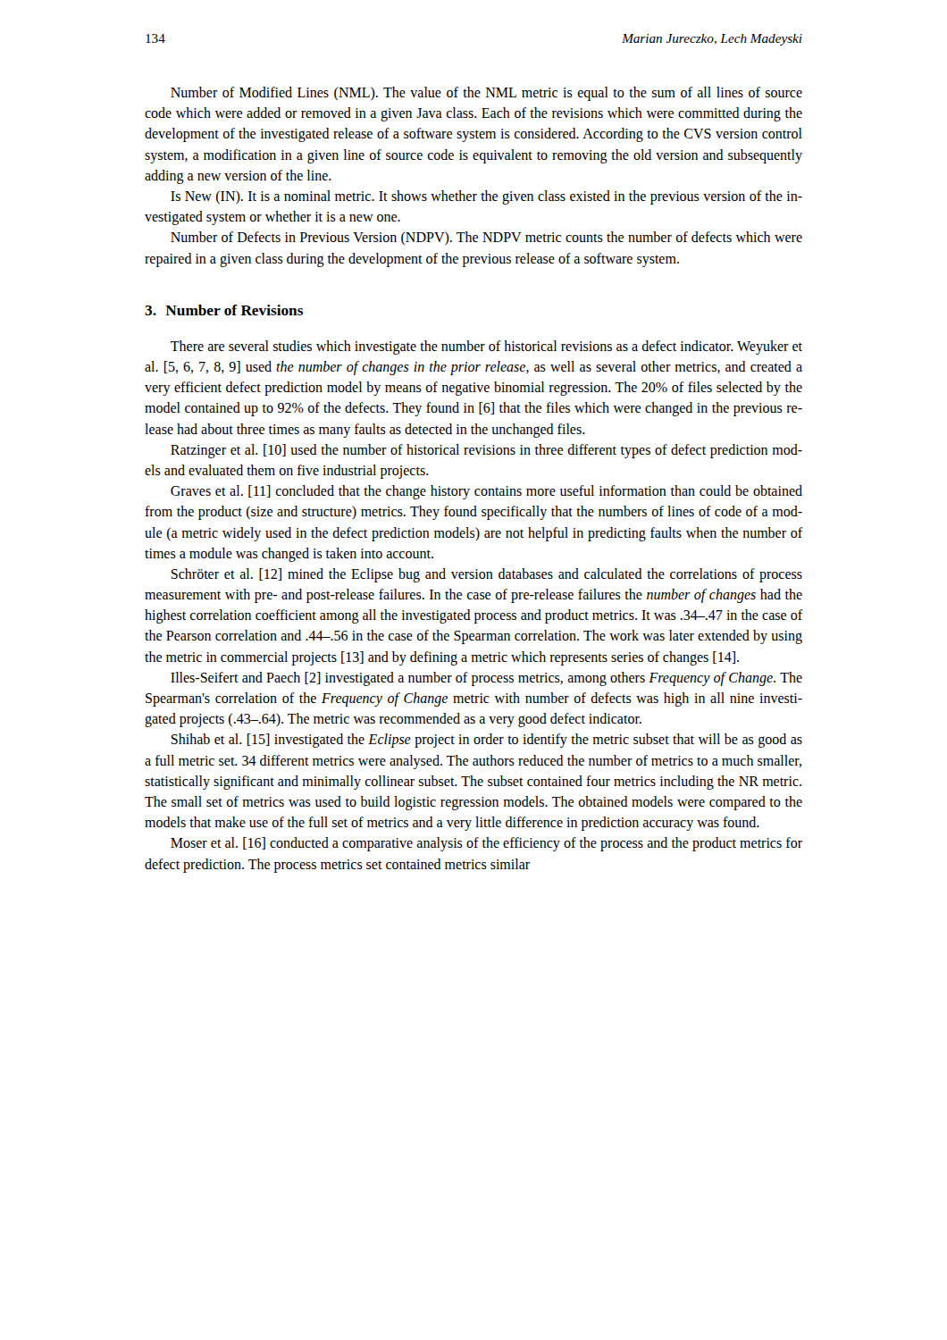134 Marian Jureczko, Lech Madeyski
Number of Modified Lines (NML). The value of the NML metric is equal to the sum of all lines of source code which were added or removed in a given Java class. Each of the revisions which were committed during the development of the investigated release of a software system is considered. According to the CVS version control system, a modification in a given line of source code is equivalent to removing the old version and subsequently adding a new version of the line.
Is New (IN). It is a nominal metric. It shows whether the given class existed in the previous version of the investigated system or whether it is a new one.
Number of Defects in Previous Version (NDPV). The NDPV metric counts the number of defects which were repaired in a given class during the development of the previous release of a software system.
3. Number of Revisions
There are several studies which investigate the number of historical revisions as a defect indicator. Weyuker et al. [5, 6, 7, 8, 9] used the number of changes in the prior release, as well as several other metrics, and created a very efficient defect prediction model by means of negative binomial regression. The 20% of files selected by the model contained up to 92% of the defects. They found in [6] that the files which were changed in the previous release had about three times as many faults as detected in the unchanged files.
Ratzinger et al. [10] used the number of historical revisions in three different types of defect prediction models and evaluated them on five industrial projects.
Graves et al. [11] concluded that the change history contains more useful information than could be obtained from the product (size and structure) metrics. They found specifically that the numbers of lines of code of a module (a metric widely used in the defect prediction models) are not helpful in predicting faults when the number of times a module was changed is taken into account.
Schröter et al. [12] mined the Eclipse bug and version databases and calculated the correlations of process measurement with pre- and post-release failures. In the case of pre-release failures the number of changes had the highest correlation coefficient among all the investigated process and product metrics. It was .34–.47 in the case of the Pearson correlation and .44–.56 in the case of the Spearman correlation. The work was later extended by using the metric in commercial projects [13] and by defining a metric which represents series of changes [14].
Illes-Seifert and Paech [2] investigated a number of process metrics, among others Frequency of Change. The Spearman's correlation of the Frequency of Change metric with number of defects was high in all nine investigated projects (.43–.64). The metric was recommended as a very good defect indicator.
Shihab et al. [15] investigated the Eclipse project in order to identify the metric subset that will be as good as a full metric set. 34 different metrics were analysed. The authors reduced the number of metrics to a much smaller, statistically significant and minimally collinear subset. The subset contained four metrics including the NR metric. The small set of metrics was used to build logistic regression models. The obtained models were compared to the models that make use of the full set of metrics and a very little difference in prediction accuracy was found.
Moser et al. [16] conducted a comparative analysis of the efficiency of the process and the product metrics for defect prediction. The process metrics set contained metrics similar